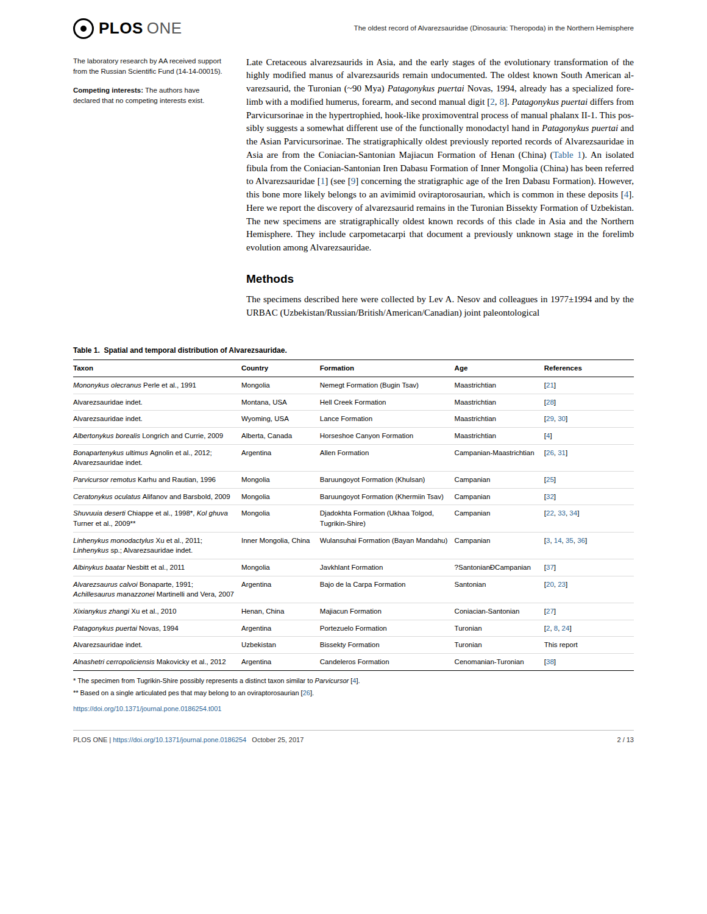PLOSONE
The oldest record of Alvarezsauridae (Dinosauria: Theropoda) in the Northern Hemisphere
The laboratory research by AA received support from the Russian Scientific Fund (14-14-00015).
Competing interests: The authors have declared that no competing interests exist.
Late Cretaceous alvarezsaurids in Asia, and the early stages of the evolutionary transformation of the highly modified manus of alvarezsaurids remain undocumented. The oldest known South American alvarezsaurid, the Turonian (~90 Mya) Patagonykus puertai Novas, 1994, already has a specialized forelimb with a modified humerus, forearm, and second manual digit [2, 8]. Patagonykus puertai differs from Parvicursorinae in the hypertrophied, hook-like proximoventral process of manual phalanx II-1. This possibly suggests a somewhat different use of the functionally monodactyl hand in Patagonykus puertai and the Asian Parvicursorinae. The stratigraphically oldest previously reported records of Alvarezsauridae in Asia are from the Coniacian-Santonian Majiacun Formation of Henan (China) (Table 1). An isolated fibula from the Coniacian-Santonian Iren Dabasu Formation of Inner Mongolia (China) has been referred to Alvarezsauridae [1] (see [9] concerning the stratigraphic age of the Iren Dabasu Formation). However, this bone more likely belongs to an avimimid oviraptorosaurian, which is common in these deposits [4]. Here we report the discovery of alvarezsaurid remains in the Turonian Bissekty Formation of Uzbekistan. The new specimens are stratigraphically oldest known records of this clade in Asia and the Northern Hemisphere. They include carpometacarpi that document a previously unknown stage in the forelimb evolution among Alvarezsauridae.
Methods
The specimens described here were collected by Lev A. Nesov and colleagues in 1977±1994 and by the URBAC (Uzbekistan/Russian/British/American/Canadian) joint paleontological
Table 1. Spatial and temporal distribution of Alvarezsauridae.
| Taxon | Country | Formation | Age | References |
| --- | --- | --- | --- | --- |
| Mononykus olecranus Perle et al., 1991 | Mongolia | Nemegt Formation (Bugin Tsav) | Maastrichtian | [ 21 ] |
| Alvarezsauridae indet. | Montana, USA | Hell Creek Formation | Maastrichtian | [ 28 ] |
| Alvarezsauridae indet. | Wyoming, USA | Lance Formation | Maastrichtian | [ 29 , 30 ] |
| Albertonykus borealis Longrich and Currie, 2009 | Alberta, Canada | Horseshoe Canyon Formation | Maastrichtian | [ 4 ] |
| Bonapartenykus ultimus Agnolin et al., 2012; Alvarezsauridae indet. | Argentina | Allen Formation | Campanian-Maastrichtian | [ 26 , 31 ] |
| Parvicursor remotus Karhu and Rautian, 1996 | Mongolia | Baruungoyot Formation (Khulsan) | Campanian | [ 25 ] |
| Ceratonykus oculatus Alifanov and Barsbold, 2009 | Mongolia | Baruungoyot Formation (Khermiin Tsav) | Campanian | [ 32 ] |
| Shuvuuia deserti Chiappe et al., 1998*, Kol ghuva Turner et al., 2009** | Mongolia | Djadokhta Formation (Ukhaa Tolgod, Tugrikin-Shire) | Campanian | [ 22 , 33 , 34 ] |
| Linhenykus monodactylus Xu et al., 2011; Linhenykus sp.; Alvarezsauridae indet. | Inner Mongolia, China | Wulansuhai Formation (Bayan Mandahu) | Campanian | [ 3 , 14 , 35 , 36 ] |
| Albinykus baatar Nesbitt et al., 2011 | Mongolia | Javkhlant Formation | ?SantonianÐCampanian | [ 37 ] |
| Alvarezsaurus calvoi Bonaparte, 1991; Achillesaurus manazzonei Martinelli and Vera, 2007 | Argentina | Bajo de la Carpa Formation | Santonian | [ 20 , 23 ] |
| Xixianykus zhangi Xu et al., 2010 | Henan, China | Majiacun Formation | Coniacian-Santonian | [ 27 ] |
| Patagonykus puertai Novas, 1994 | Argentina | Portezuelo Formation | Turonian | [ 2 , 8 , 24 ] |
| Alvarezsauridae indet. | Uzbekistan | Bissekty Formation | Turonian | This report |
| Alnashetri cerropoliciensis Makovicky et al., 2012 | Argentina | Candeleros Formation | Cenomanian-Turonian | [ 38 ] |
* The specimen from Tugrikin-Shire possibly represents a distinct taxon similar to Parvicursor [4].
** Based on a single articulated pes that may belong to an oviraptorosaurian [26].
https://doi.org/10.1371/journal.pone.0186254.t001
PLOS ONE | https://doi.org/10.1371/journal.pone.0186254 October 25, 2017
2 / 13